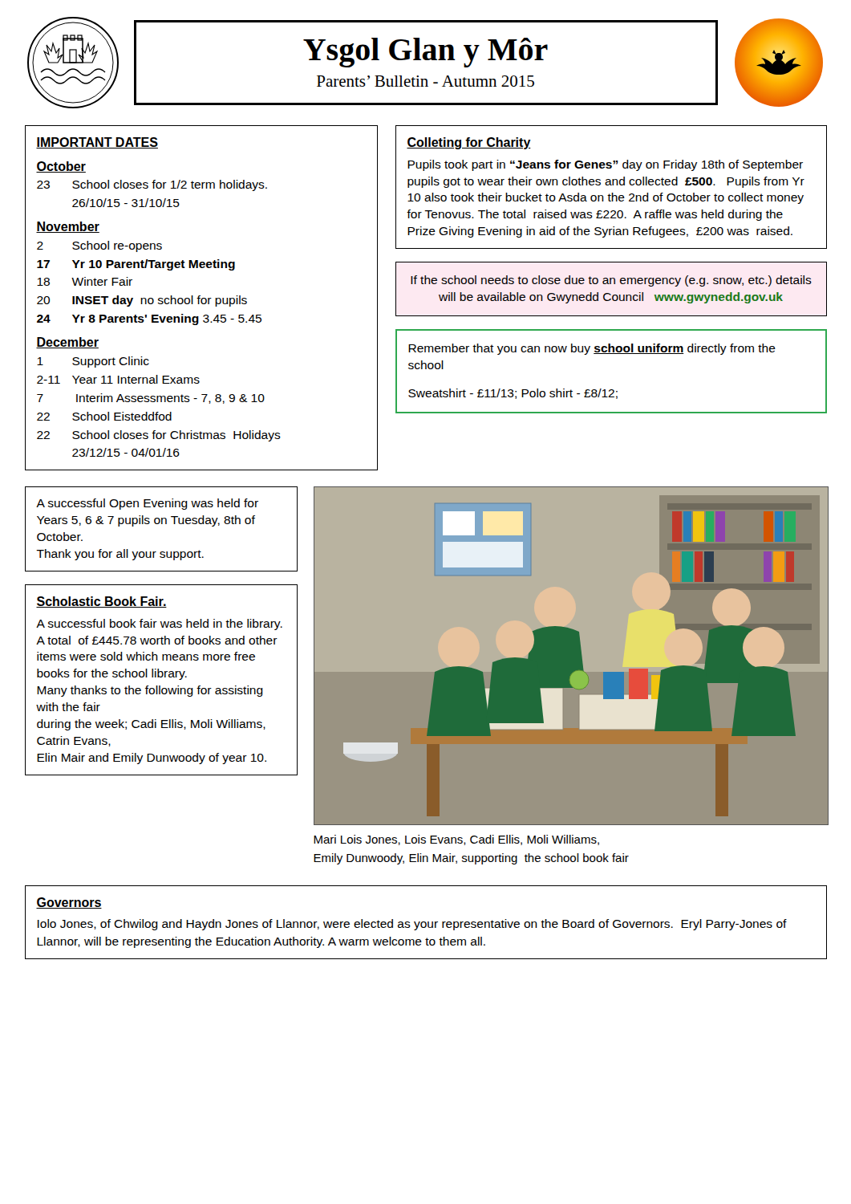Ysgol Glan y Môr
Parents’ Bulletin - Autumn 2015
IMPORTANT DATES
October
23 School closes for 1/2 term holidays.
26/10/15 - 31/10/15
November
2 School re-opens
17 Yr 10 Parent/Target Meeting
18 Winter Fair
20 INSET day no school for pupils
24 Yr 8 Parents' Evening 3.45 - 5.45
December
1 Support Clinic
2-11 Year 11 Internal Exams
7 Interim Assessments - 7, 8, 9 & 10
22 School Eisteddfod
22 School closes for Christmas Holidays
23/12/15 - 04/01/16
Colleting for Charity
Pupils took part in “Jeans for Genes” day on Friday 18th of September pupils got to wear their own clothes and collected £500. Pupils from Yr 10 also took their bucket to Asda on the 2nd of October to collect money for Tenovus. The total raised was £220. A raffle was held during the Prize Giving Evening in aid of the Syrian Refugees, £200 was raised.
If the school needs to close due to an emergency (e.g. snow, etc.) details will be available on Gwynedd Council www.gwynedd.gov.uk
Remember that you can now buy school uniform directly from the school
Sweatshirt - £11/13; Polo shirt - £8/12;
A successful Open Evening was held for Years 5, 6 & 7 pupils on Tuesday, 8th of October.
Thank you for all your support.
Scholastic Book Fair.
A successful book fair was held in the library. A total of £445.78 worth of books and other items were sold which means more free books for the school library.
Many thanks to the following for assisting with the fair
during the week; Cadi Ellis, Moli Williams, Catrin Evans,
Elin Mair and Emily Dunwoody of year 10.
Mari Lois Jones, Lois Evans, Cadi Ellis, Moli Williams,
Emily Dunwoody, Elin Mair, supporting the school book fair
Governors
Iolo Jones, of Chwilog and Haydn Jones of Llannor, were elected as your representative on the Board of Governors. Eryl Parry-Jones of Llannor, will be representing the Education Authority. A warm welcome to them all.